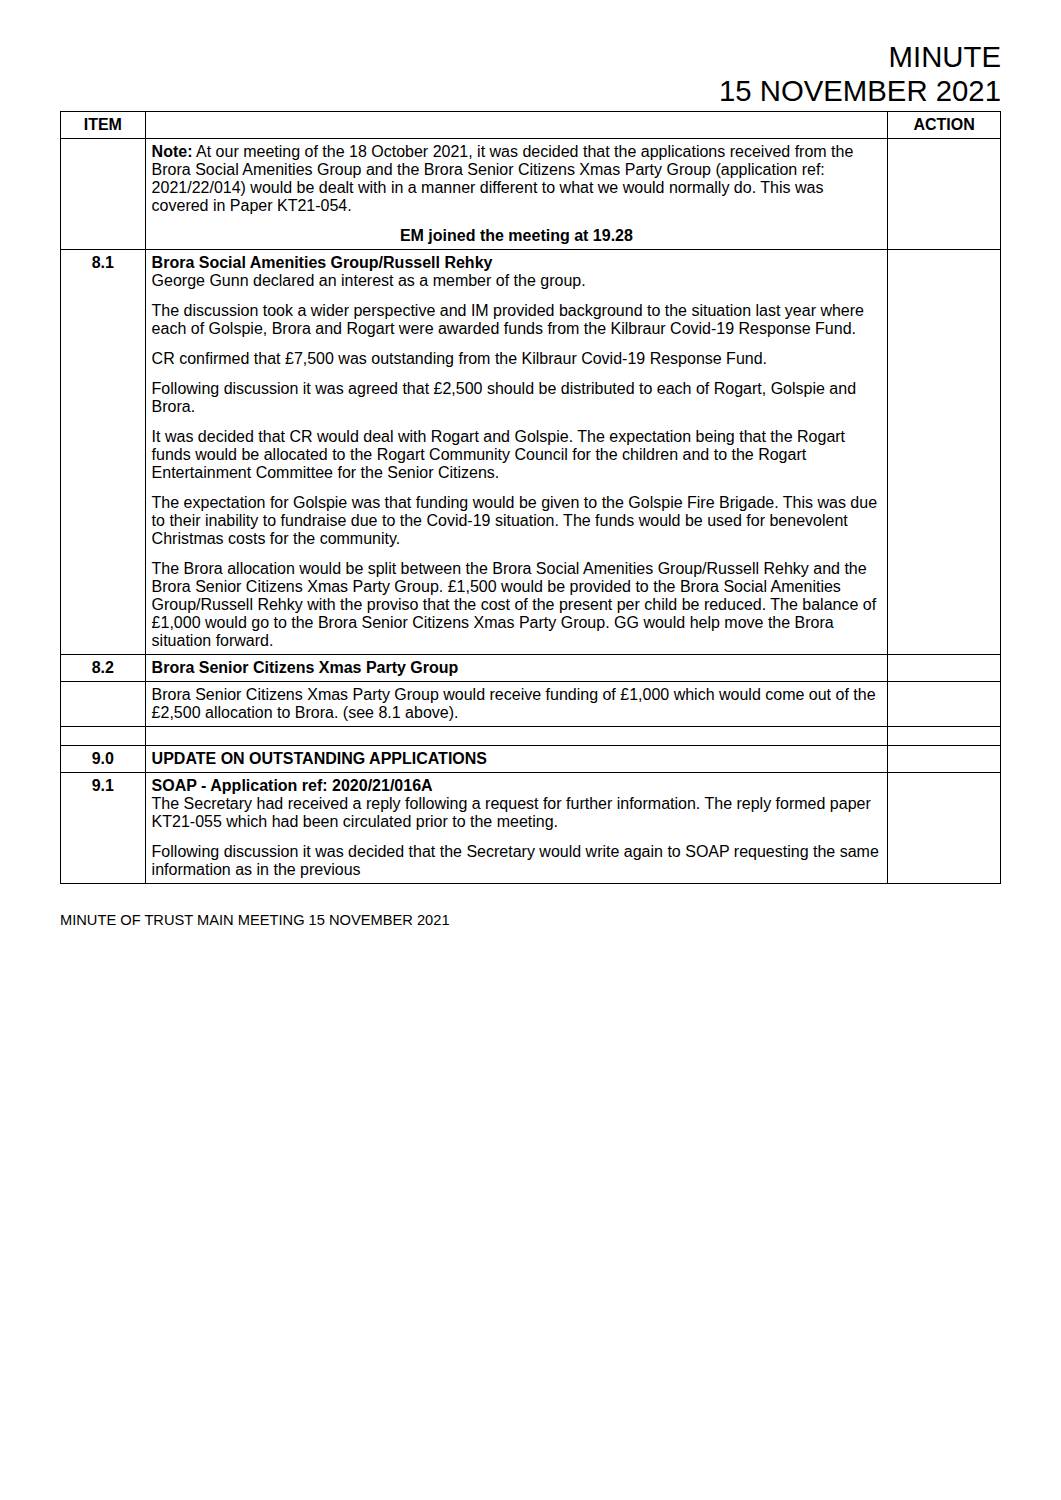MINUTE
15 NOVEMBER 2021
| ITEM | | ACTION |
| --- | --- | --- |
| | Note: At our meeting of the 18 October 2021, it was decided that the applications received from the Brora Social Amenities Group and the Brora Senior Citizens Xmas Party Group (application ref: 2021/22/014) would be dealt with in a manner different to what we would normally do. This was covered in Paper KT21-054. EM joined the meeting at 19.28 | |
| 8.1 | Brora Social Amenities Group/Russell Rehky George Gunn declared an interest as a member of the group. The discussion took a wider perspective and IM provided background to the situation last year where each of Golspie, Brora and Rogart were awarded funds from the Kilbraur Covid-19 Response Fund. CR confirmed that £7,500 was outstanding from the Kilbraur Covid-19 Response Fund. Following discussion it was agreed that £2,500 should be distributed to each of Rogart, Golspie and Brora. It was decided that CR would deal with Rogart and Golspie. The expectation being that the Rogart funds would be allocated to the Rogart Community Council for the children and to the Rogart Entertainment Committee for the Senior Citizens. The expectation for Golspie was that funding would be given to the Golspie Fire Brigade. This was due to their inability to fundraise due to the Covid-19 situation. The funds would be used for benevolent Christmas costs for the community. The Brora allocation would be split between the Brora Social Amenities Group/Russell Rehky and the Brora Senior Citizens Xmas Party Group. £1,500 would be provided to the Brora Social Amenities Group/Russell Rehky with the proviso that the cost of the present per child be reduced. The balance of £1,000 would go to the Brora Senior Citizens Xmas Party Group. GG would help move the Brora situation forward. | |
| 8.2 | Brora Senior Citizens Xmas Party Group | |
| | Brora Senior Citizens Xmas Party Group would receive funding of £1,000 which would come out of the £2,500 allocation to Brora. (see 8.1 above). | |
| 9.0 | UPDATE ON OUTSTANDING APPLICATIONS | |
| 9.1 | SOAP - Application ref: 2020/21/016A The Secretary had received a reply following a request for further information. The reply formed paper KT21-055 which had been circulated prior to the meeting. Following discussion it was decided that the Secretary would write again to SOAP requesting the same information as in the previous | |
MINUTE OF TRUST MAIN MEETING 15 NOVEMBER 2021